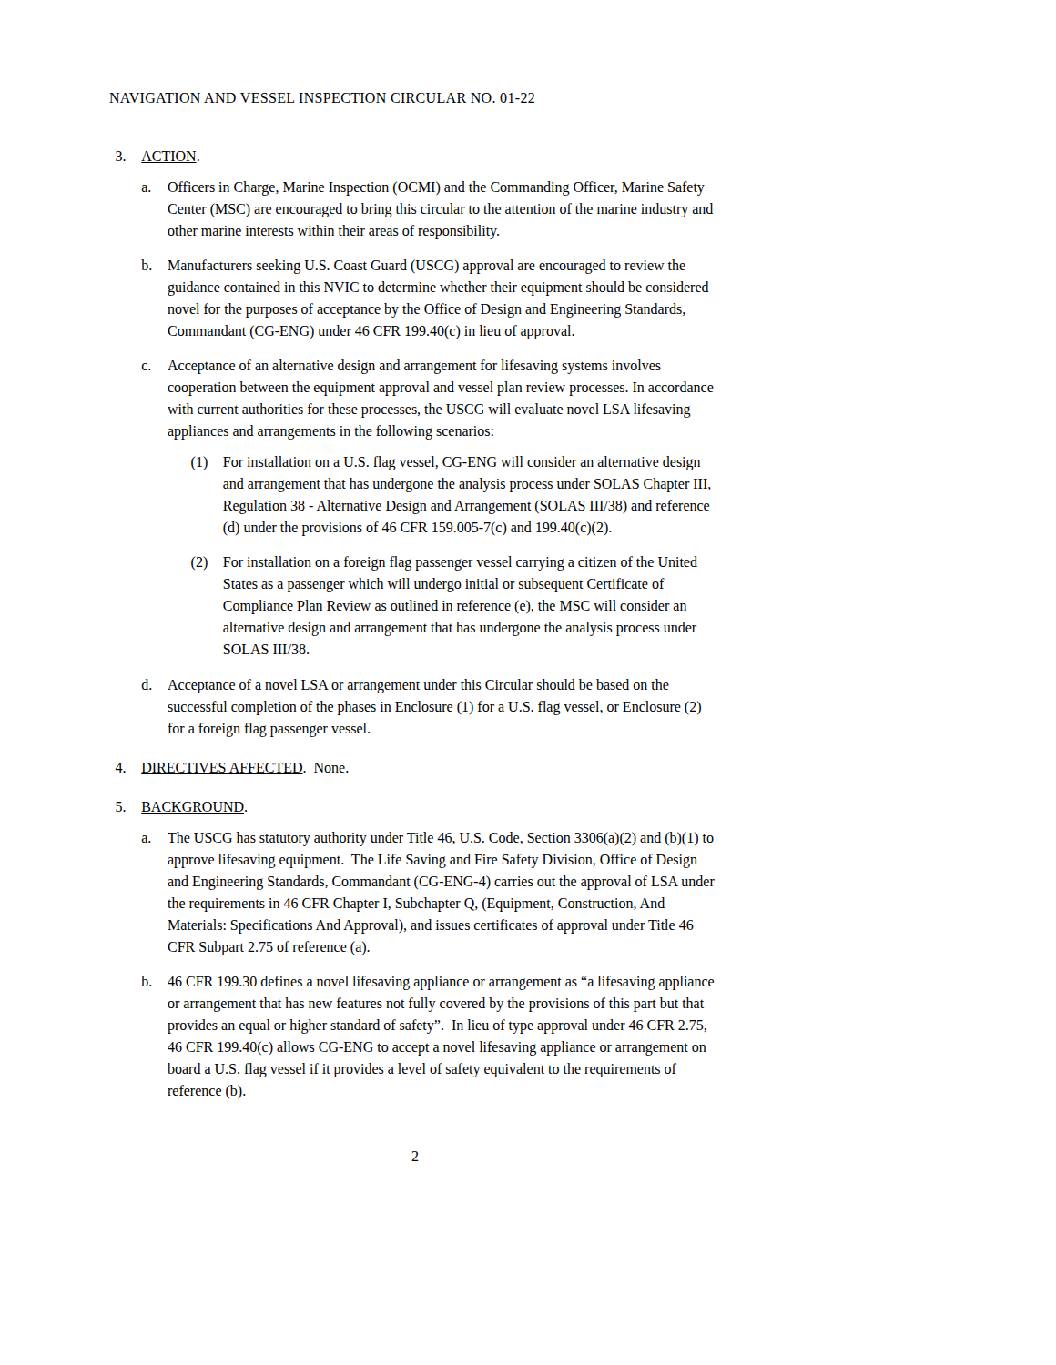NAVIGATION AND VESSEL INSPECTION CIRCULAR NO. 01-22
3.
ACTION.
a.
Officers in Charge, Marine Inspection (OCMI) and the Commanding Officer, Marine Safety Center (MSC) are encouraged to bring this circular to the attention of the marine industry and other marine interests within their areas of responsibility.
b.
Manufacturers seeking U.S. Coast Guard (USCG) approval are encouraged to review the guidance contained in this NVIC to determine whether their equipment should be considered novel for the purposes of acceptance by the Office of Design and Engineering Standards, Commandant (CG-ENG) under 46 CFR 199.40(c) in lieu of approval.
c.
Acceptance of an alternative design and arrangement for lifesaving systems involves cooperation between the equipment approval and vessel plan review processes. In accordance with current authorities for these processes, the USCG will evaluate novel LSA lifesaving appliances and arrangements in the following scenarios:
(1)
For installation on a U.S. flag vessel, CG-ENG will consider an alternative design and arrangement that has undergone the analysis process under SOLAS Chapter III, Regulation 38 - Alternative Design and Arrangement (SOLAS III/38) and reference (d) under the provisions of 46 CFR 159.005-7(c) and 199.40(c)(2).
(2)
For installation on a foreign flag passenger vessel carrying a citizen of the United States as a passenger which will undergo initial or subsequent Certificate of Compliance Plan Review as outlined in reference (e), the MSC will consider an alternative design and arrangement that has undergone the analysis process under SOLAS III/38.
d.
Acceptance of a novel LSA or arrangement under this Circular should be based on the successful completion of the phases in Enclosure (1) for a U.S. flag vessel, or Enclosure (2) for a foreign flag passenger vessel.
4.
DIRECTIVES AFFECTED. None.
5.
BACKGROUND.
a.
The USCG has statutory authority under Title 46, U.S. Code, Section 3306(a)(2) and (b)(1) to approve lifesaving equipment. The Life Saving and Fire Safety Division, Office of Design and Engineering Standards, Commandant (CG-ENG-4) carries out the approval of LSA under the requirements in 46 CFR Chapter I, Subchapter Q, (Equipment, Construction, And Materials: Specifications And Approval), and issues certificates of approval under Title 46 CFR Subpart 2.75 of reference (a).
b.
46 CFR 199.30 defines a novel lifesaving appliance or arrangement as “a lifesaving appliance or arrangement that has new features not fully covered by the provisions of this part but that provides an equal or higher standard of safety”. In lieu of type approval under 46 CFR 2.75, 46 CFR 199.40(c) allows CG-ENG to accept a novel lifesaving appliance or arrangement on board a U.S. flag vessel if it provides a level of safety equivalent to the requirements of reference (b).
2